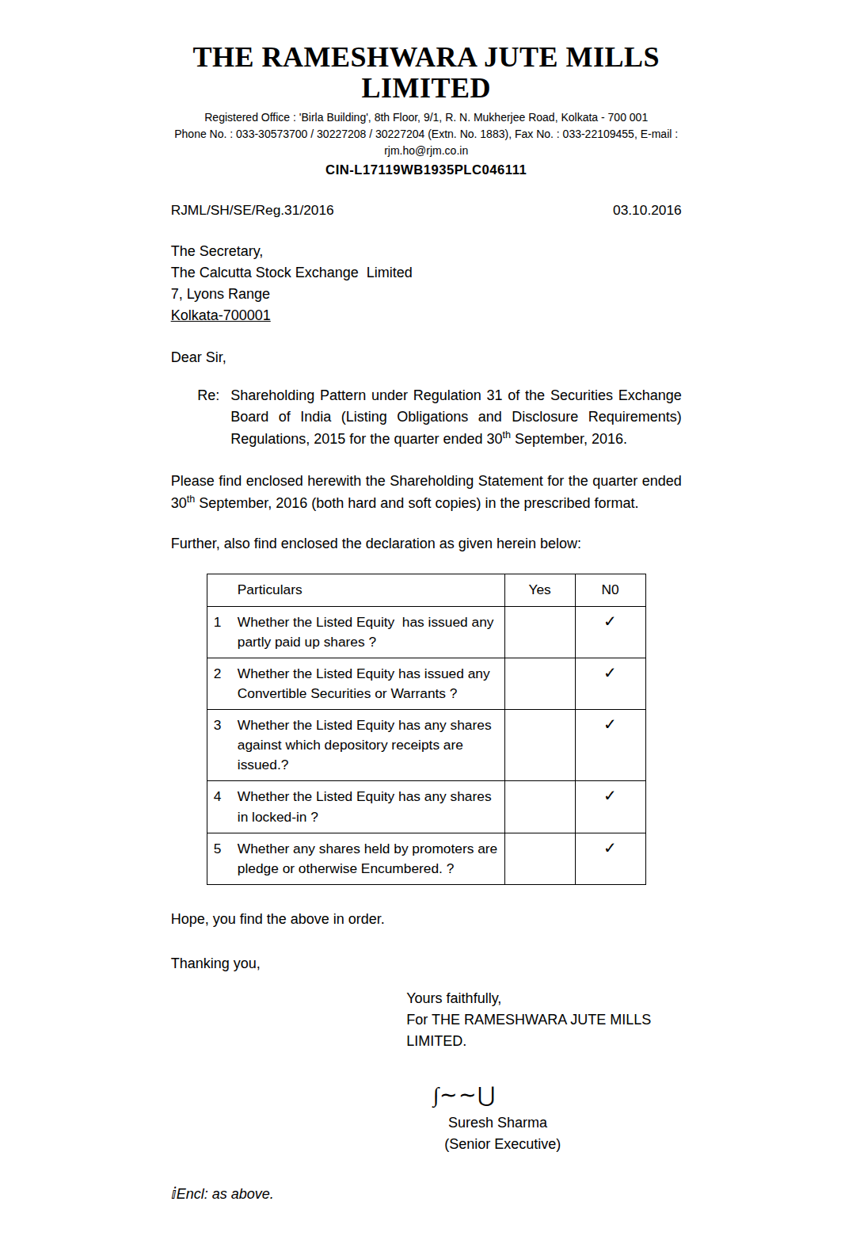THE RAMESHWARA JUTE MILLS LIMITED
Registered Office : 'Birla Building', 8th Floor, 9/1, R. N. Mukherjee Road, Kolkata - 700 001
Phone No. : 033-30573700 / 30227208 / 30227204 (Extn. No. 1883), Fax No. : 033-22109455, E-mail : rjm.ho@rjm.co.in
CIN-L17119WB1935PLC046111
RJML/SH/SE/Reg.31/2016
03.10.2016
The Secretary,
The Calcutta Stock Exchange Limited
7, Lyons Range
Kolkata-700001
Dear Sir,
Re:
Shareholding Pattern under Regulation 31 of the Securities Exchange Board of India (Listing Obligations and Disclosure Requirements) Regulations, 2015 for the quarter ended 30th September, 2016.
Please find enclosed herewith the Shareholding Statement for the quarter ended 30th September, 2016 (both hard and soft copies) in the prescribed format.
Further, also find enclosed the declaration as given herein below:
| | Particulars | Yes | N0 |
| 1 | Whether the Listed Equity has issued any partly paid up shares ? | | ✓ |
| 2 | Whether the Listed Equity has issued any Convertible Securities or Warrants ? | | ✓ |
| 3 | Whether the Listed Equity has any shares against which depository receipts are issued.? | | ✓ |
| 4 | Whether the Listed Equity has any shares in locked-in ? | | ✓ |
| 5 | Whether any shares held by promoters are pledge or otherwise Encumbered. ? | | ✓ |
Hope, you find the above in order.
Thanking you,
Yours faithfully,
For THE RAMESHWARA JUTE MILLS LIMITED.
∫∼∼⋃
Suresh Sharma
(Senior Executive)
ⅈ Encl: as above.